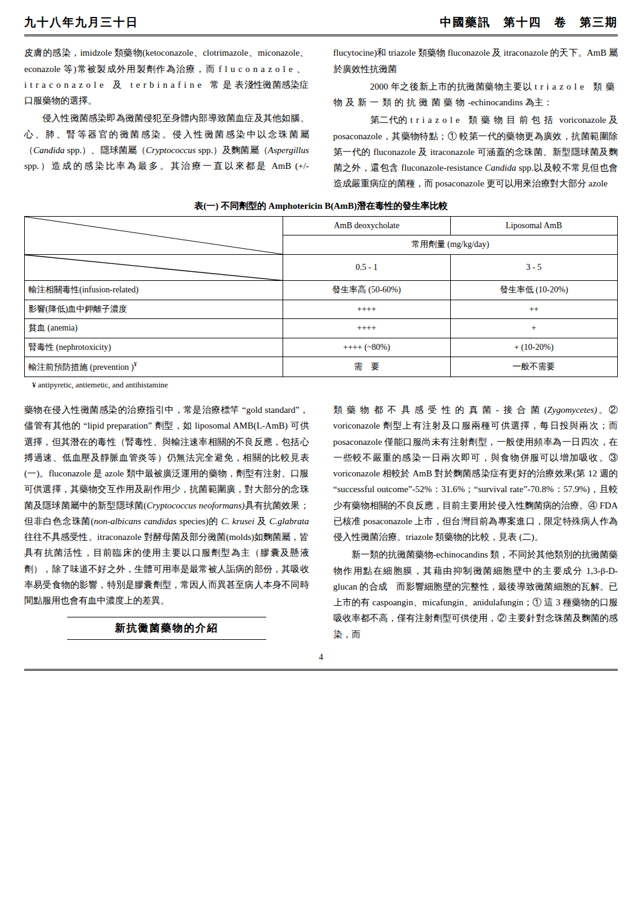九十八年九月三十日
中國藥訊　第十四　卷　第三期
皮膚的感染，imidzole 類藥物(ketoconazole、clotrimazole、miconazole、econazole 等)常被製成外用製劑作為治療，而 fluconazole、itraconazole 及 terbinafine 常是表淺性黴菌感染症口服藥物的選擇。
侵入性黴菌感染即為黴菌侵犯至身體內部導致菌血症及其他如腦、心、肺、腎等器官的黴菌感染。侵入性黴菌感染中以念珠菌屬（Candida spp.）、隱球菌屬（Cryptococcus spp.）及麴菌屬（Aspergillus spp.）造成的感染比率為最多。其治療一直以來都是 AmB (+/- flucytocine)和 triazole 類藥物 fluconazole 及 itraconazole 的天下。AmB 屬於廣效性抗黴菌
　　2000 年之後新上市的抗黴菌藥物主要以 triazole 類藥物及新一類的抗黴菌藥物-echinocandins 為主：
　　第二代的 triazole 類藥物目前包括 voriconazole 及 posaconazole，其藥物特點；① 較第一代的藥物更為廣效，抗菌範圍除第一代的 fluconazole 及 itraconazole 可涵蓋的念珠菌、新型隱球菌及麴菌之外，還包含 fluconazole-resistance Candida spp.以及較不常見但也會造成嚴重病症的菌種，而 posaconazole 更可以用來治療對大部分 azole
表(一) 不同劑型的 Amphotericin B(AmB)潛在毒性的發生率比較
| | AmB deoxycholate | Liposomal AmB |
| 常用劑量 (mg/kg/day) |
| | 0.5 - 1 | 3 - 5 |
| 輸注相關毒性(infusion-related) | 發生率高 (50-60%) | 發生率低 (10-20%) |
| 影響(降低)血中鉀離子濃度 | ++++ | ++ |
| 貧血 (anemia) | ++++ | + |
| 腎毒性 (nephrotoxicity) | ++++ (~80%) | + (10-20%) |
| 輸注前預防措施 (prevention ) ¥ | 需 要 | 一般不需要 |
　¥ antipyretic, antiemetic, and antihistamine
藥物在侵入性黴菌感染的治療指引中，常是治療標竿 “gold standard”，儘管有其他的 “lipid preparation” 劑型，如 liposomal AMB(L-AmB) 可供選擇，但其潛在的毒性（腎毒性、與輸注速率相關的不良反應，包括心搏過速、低血壓及靜脈血管炎等）仍無法完全避免，相關的比較見表(一)。fluconazole 是 azole 類中最被廣泛運用的藥物，劑型有注射、口服可供選擇，其藥物交互作用及副作用少，抗菌範圍廣，對大部分的念珠菌及隱球菌屬中的新型隱球菌(Cryptococcus neoformans) 具有抗菌效果；但非白色念珠菌(non-albicans candidas species)的 C. krusei 及 C.glabrata 往往不具感受性。itraconazole 對酵母菌及部分黴菌(molds)如麴菌屬，皆具有抗菌活性，目前臨床的使用主要以口服劑型為主（膠囊及懸液劑），除了味道不好之外，生體可用率是最常被人詬病的部份，其吸收率易受食物的影響，特別是膠囊劑型，常因人而異甚至病人本身不同時間點服用也會有血中濃度上的差異。
新抗黴菌藥物的介紹
類藥物都不具感受性的真菌-接合菌(Zygomycetes)。② voriconazole 劑型上有注射及口服兩種可供選擇，每日投與兩次；而 posaconazole 僅能口服尚未有注射劑型，一般使用頻率為一日四次，在一些較不嚴重的感染一日兩次即可，與食物併服可以增加吸收。③ voriconazole 相較於 AmB 對於麴菌感染症有更好的治療效果(第 12 週的“successful outcome”-52%：31.6%；“survival rate”-70.8%：57.9%)，且較少有藥物相關的不良反應，目前主要用於侵入性麴菌病的治療。④ FDA 已核准 posaconazole 上市，但台灣目前為專案進口，限定特殊病人作為侵入性黴菌治療。triazole 類藥物的比較，見表 (二)。
新一類的抗黴菌藥物-echinocandins 類，不同於其他類別的抗黴菌藥物作用點在細胞膜，其藉由抑制黴菌細胞壁中的主要成分 1,3-β-D-glucan 的合成　而影響細胞壁的完整性，最後導致黴菌細胞的瓦解。已上市的有 caspoangin、micafungin、anidulafungin；① 這 3 種藥物的口服吸收率都不高，僅有注射劑型可供使用，② 主要針對念珠菌及麴菌的感染，而
4